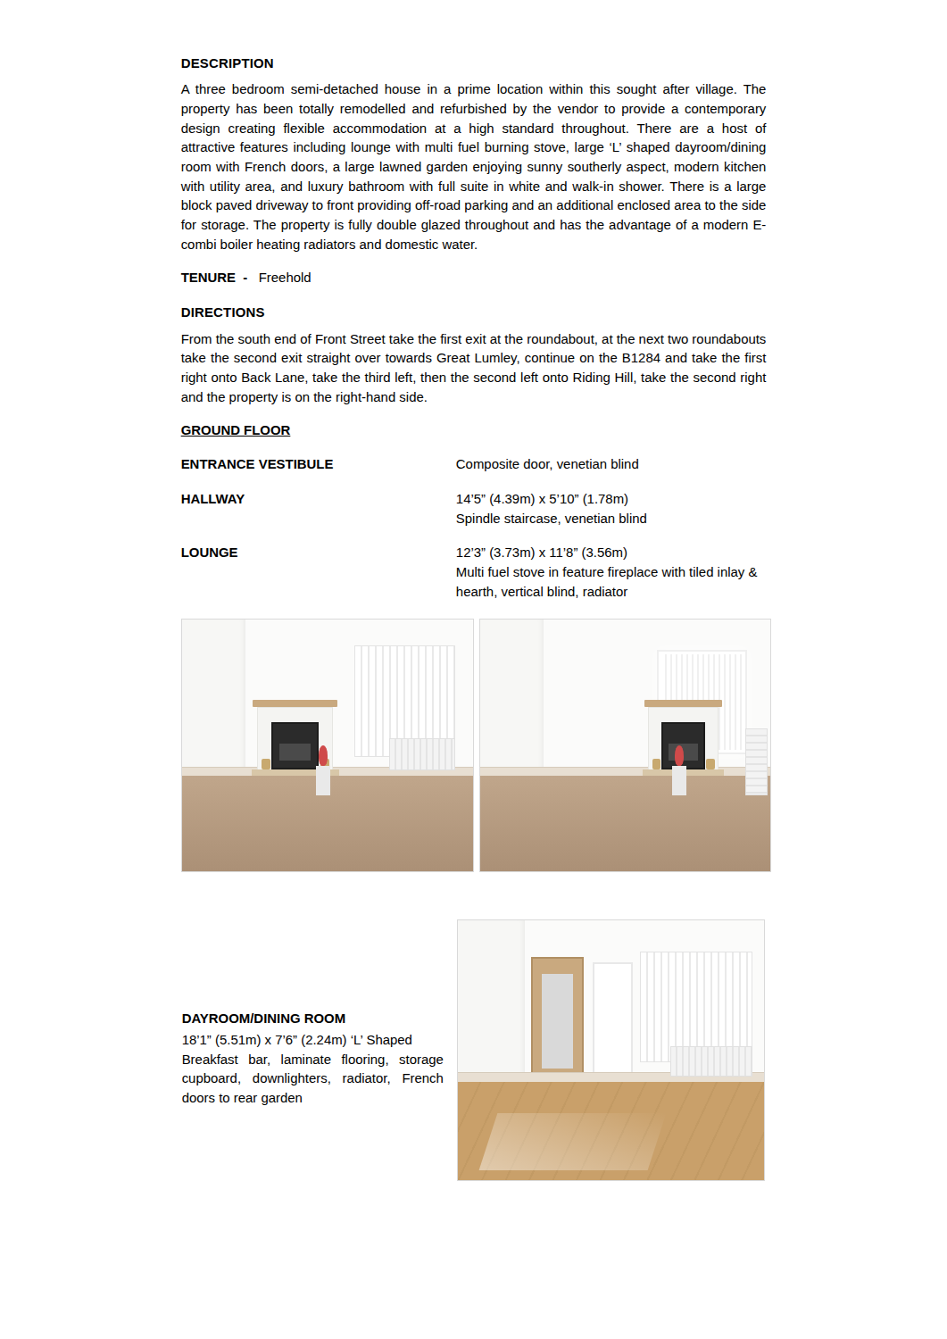DESCRIPTION
A three bedroom semi-detached house in a prime location within this sought after village. The property has been totally remodelled and refurbished by the vendor to provide a contemporary design creating flexible accommodation at a high standard throughout. There are a host of attractive features including lounge with multi fuel burning stove, large ‘L’ shaped dayroom/dining room with French doors, a large lawned garden enjoying sunny southerly aspect, modern kitchen with utility area, and luxury bathroom with full suite in white and walk-in shower. There is a large block paved driveway to front providing off-road parking and an additional enclosed area to the side for storage. The property is fully double glazed throughout and has the advantage of a modern E-combi boiler heating radiators and domestic water.
TENURE - Freehold
DIRECTIONS
From the south end of Front Street take the first exit at the roundabout, at the next two roundabouts take the second exit straight over towards Great Lumley, continue on the B1284 and take the first right onto Back Lane, take the third left, then the second left onto Riding Hill, take the second right and the property is on the right-hand side.
GROUND FLOOR
| ENTRANCE VESTIBULE | Composite door, venetian blind |
| HALLWAY | 14’5” (4.39m) x 5’10” (1.78m) Spindle staircase, venetian blind |
| LOUNGE | 12’3” (3.73m) x 11’8” (3.56m) Multi fuel stove in feature fireplace with tiled inlay & hearth, vertical blind, radiator |
| DAYROOM/DINING ROOM 18’1” (5.51m) x 7’6” (2.24m) ‘L’ Shaped Breakfast bar, laminate flooring, storage cupboard, downlighters, radiator, French doors to rear garden | |